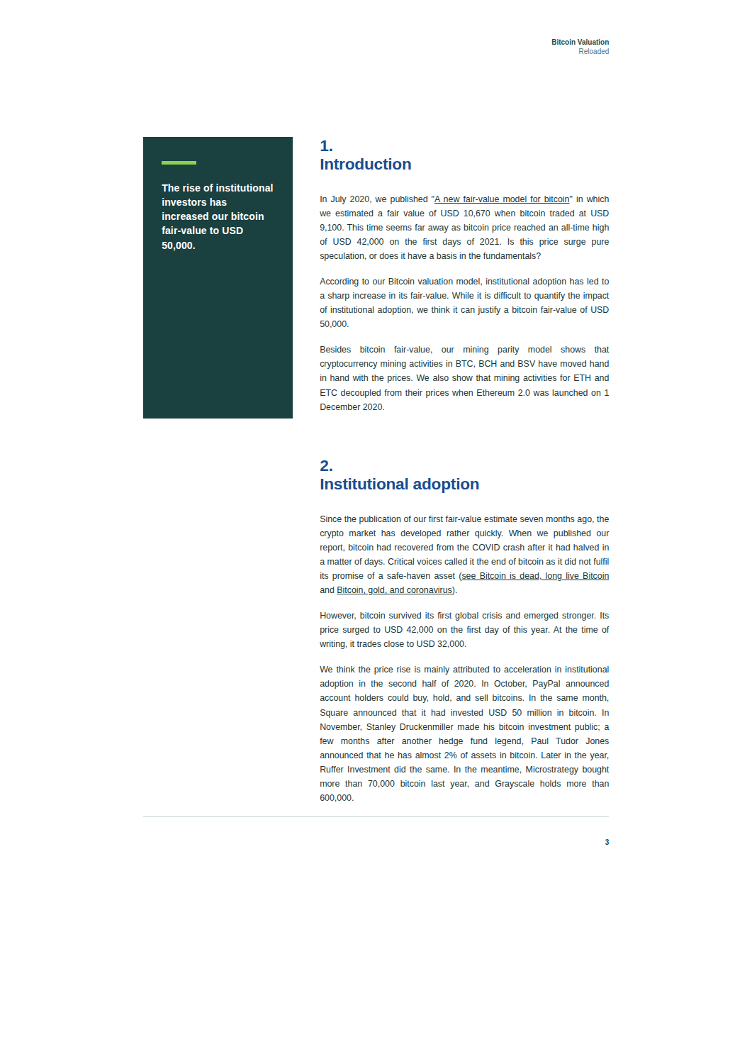Bitcoin Valuation
Reloaded
The rise of institutional investors has increased our bitcoin fair-value to USD 50,000.
1.
Introduction
In July 2020, we published "A new fair-value model for bitcoin" in which we estimated a fair value of USD 10,670 when bitcoin traded at USD 9,100. This time seems far away as bitcoin price reached an all-time high of USD 42,000 on the first days of 2021. Is this price surge pure speculation, or does it have a basis in the fundamentals?
According to our Bitcoin valuation model, institutional adoption has led to a sharp increase in its fair-value. While it is difficult to quantify the impact of institutional adoption, we think it can justify a bitcoin fair-value of USD 50,000.
Besides bitcoin fair-value, our mining parity model shows that cryptocurrency mining activities in BTC, BCH and BSV have moved hand in hand with the prices. We also show that mining activities for ETH and ETC decoupled from their prices when Ethereum 2.0 was launched on 1 December 2020.
2.
Institutional adoption
Since the publication of our first fair-value estimate seven months ago, the crypto market has developed rather quickly. When we published our report, bitcoin had recovered from the COVID crash after it had halved in a matter of days. Critical voices called it the end of bitcoin as it did not fulfil its promise of a safe-haven asset (see Bitcoin is dead, long live Bitcoin and Bitcoin, gold, and coronavirus).
However, bitcoin survived its first global crisis and emerged stronger. Its price surged to USD 42,000 on the first day of this year. At the time of writing, it trades close to USD 32,000.
We think the price rise is mainly attributed to acceleration in institutional adoption in the second half of 2020. In October, PayPal announced account holders could buy, hold, and sell bitcoins. In the same month, Square announced that it had invested USD 50 million in bitcoin. In November, Stanley Druckenmiller made his bitcoin investment public; a few months after another hedge fund legend, Paul Tudor Jones announced that he has almost 2% of assets in bitcoin. Later in the year, Ruffer Investment did the same. In the meantime, Microstrategy bought more than 70,000 bitcoin last year, and Grayscale holds more than 600,000.
3